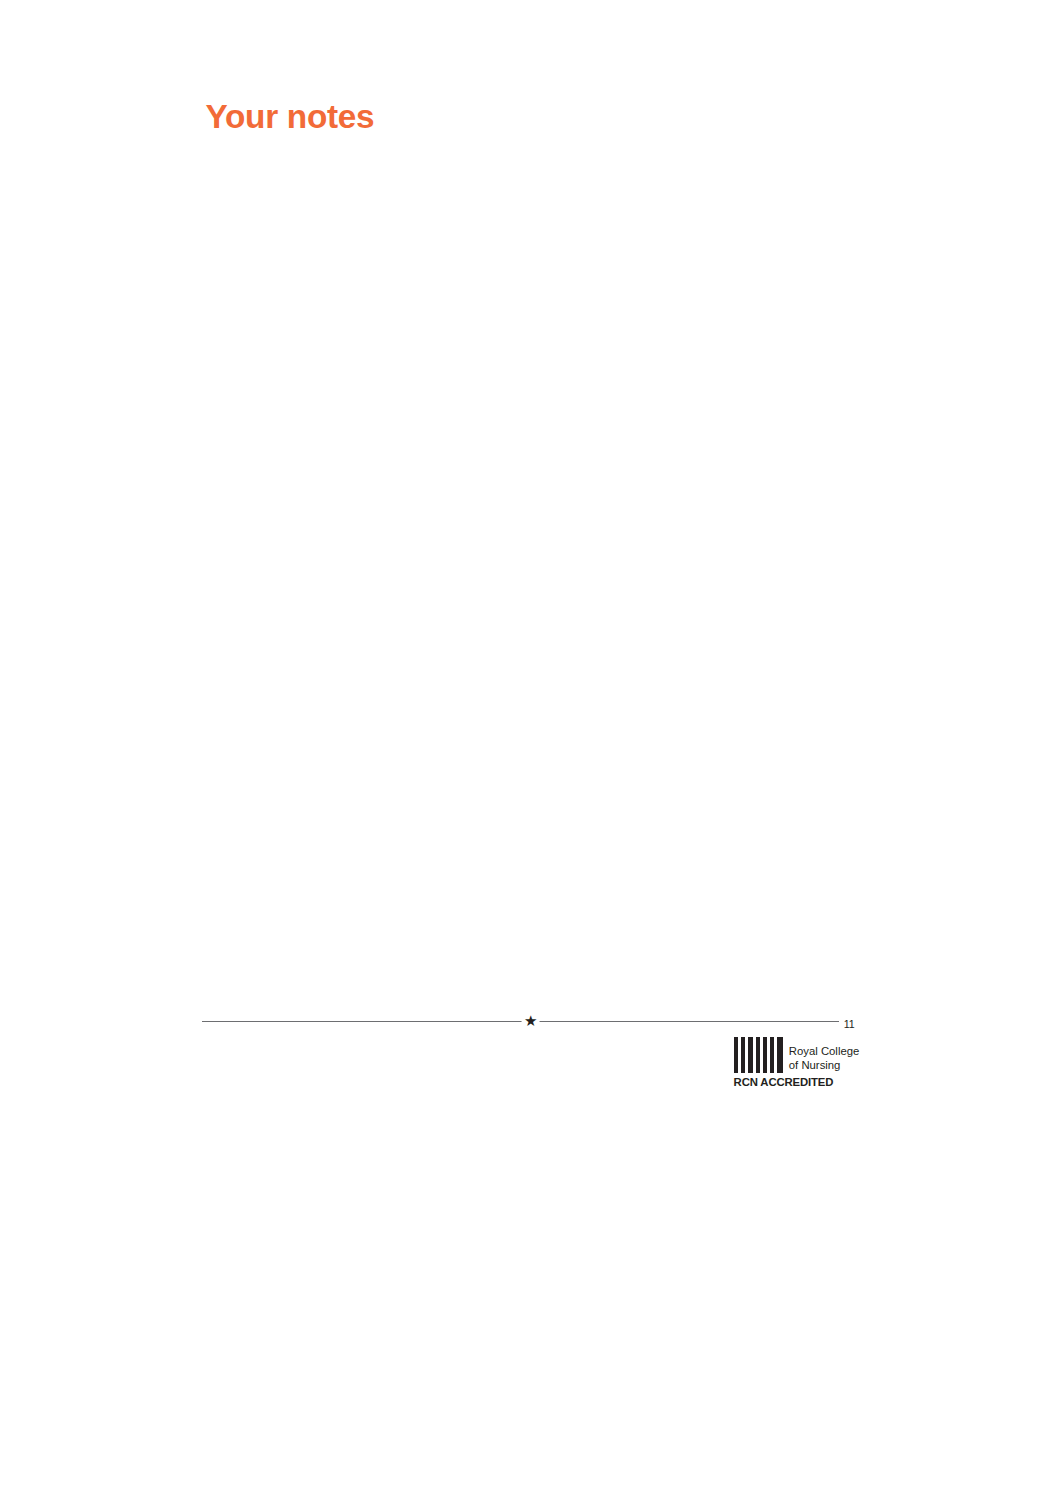Your notes
★
11
Royal College
of Nursing
RCN ACCREDITED